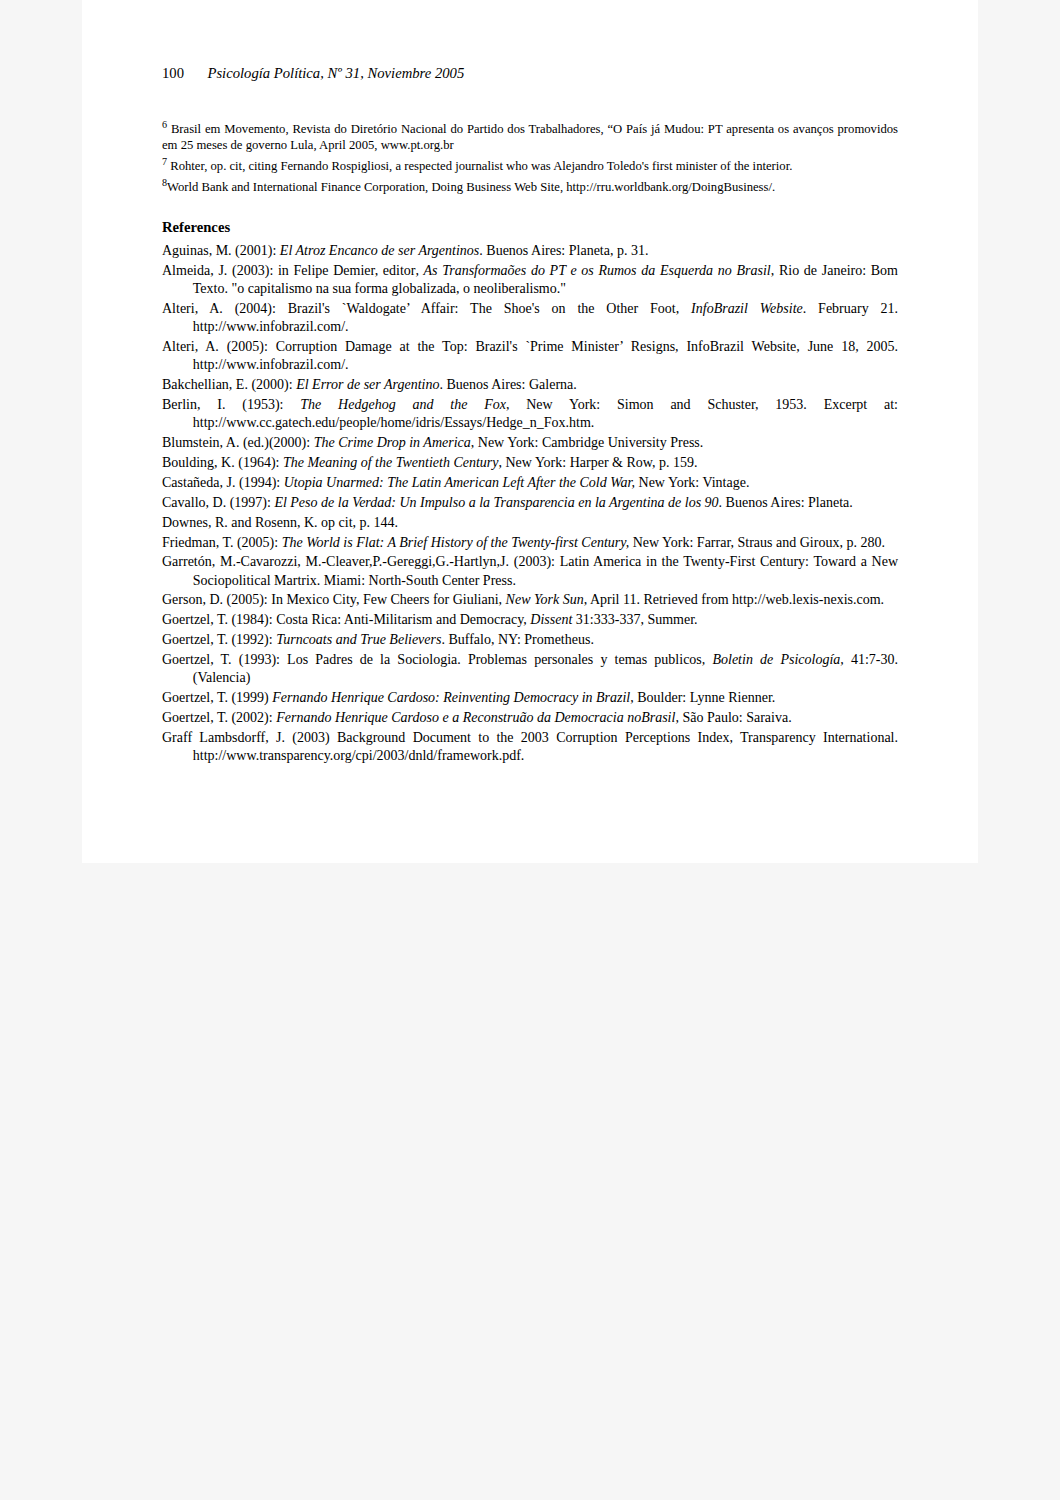100 Psicología Política, Nº 31, Noviembre 2005
6 Brasil em Movemento, Revista do Diretório Nacional do Partido dos Trabalhadores, “O País já Mudou: PT apresenta os avanços promovidos em 25 meses de governo Lula, April 2005, www.pt.org.br
7 Rohter, op. cit, citing Fernando Rospigliosi, a respected journalist who was Alejandro Toledo's first minister of the interior.
8World Bank and International Finance Corporation, Doing Business Web Site, http://rru.worldbank.org/DoingBusiness/.
References
Aguinas, M. (2001): El Atroz Encanco de ser Argentinos. Buenos Aires: Planeta, p. 31.
Almeida, J. (2003): in Felipe Demier, editor, As Transformaões do PT e os Rumos da Esquerda no Brasil, Rio de Janeiro: Bom Texto. "o capitalismo na sua forma globalizada, o neoliberalismo."
Alteri, A. (2004): Brazil's `Waldogate’ Affair: The Shoe's on the Other Foot, InfoBrazil Website. February 21. http://www.infobrazil.com/.
Alteri, A. (2005): Corruption Damage at the Top: Brazil's `Prime Minister’ Resigns, InfoBrazil Website, June 18, 2005. http://www.infobrazil.com/.
Bakchellian, E. (2000): El Error de ser Argentino. Buenos Aires: Galerna.
Berlin, I. (1953): The Hedgehog and the Fox, New York: Simon and Schuster, 1953. Excerpt at: http://www.cc.gatech.edu/people/home/idris/Essays/Hedge_n_Fox.htm.
Blumstein, A. (ed.)(2000): The Crime Drop in America, New York: Cambridge University Press.
Boulding, K. (1964): The Meaning of the Twentieth Century, New York: Harper & Row, p. 159.
Castañeda, J. (1994): Utopia Unarmed: The Latin American Left After the Cold War, New York: Vintage.
Cavallo, D. (1997): El Peso de la Verdad: Un Impulso a la Transparencia en la Argentina de los 90. Buenos Aires: Planeta.
Downes, R. and Rosenn, K. op cit, p. 144.
Friedman, T. (2005): The World is Flat: A Brief History of the Twenty-first Century, New York: Farrar, Straus and Giroux, p. 280.
Garretón, M.-Cavarozzi, M.-Cleaver,P.-Gereggi,G.-Hartlyn,J. (2003): Latin America in the Twenty-First Century: Toward a New Sociopolitical Martrix. Miami: North-South Center Press.
Gerson, D. (2005): In Mexico City, Few Cheers for Giuliani, New York Sun, April 11. Retrieved from http://web.lexis-nexis.com.
Goertzel, T. (1984): Costa Rica: Anti-Militarism and Democracy, Dissent 31:333-337, Summer.
Goertzel, T. (1992): Turncoats and True Believers. Buffalo, NY: Prometheus.
Goertzel, T. (1993): Los Padres de la Sociologia. Problemas personales y temas publicos, Boletin de Psicología, 41:7-30. (Valencia)
Goertzel, T. (1999) Fernando Henrique Cardoso: Reinventing Democracy in Brazil, Boulder: Lynne Rienner.
Goertzel, T. (2002): Fernando Henrique Cardoso e a Reconstruão da Democracia noBrasil, São Paulo: Saraiva.
Graff Lambsdorff, J. (2003) Background Document to the 2003 Corruption Perceptions Index, Transparency International. http://www.transparency.org/cpi/2003/dnld/framework.pdf.